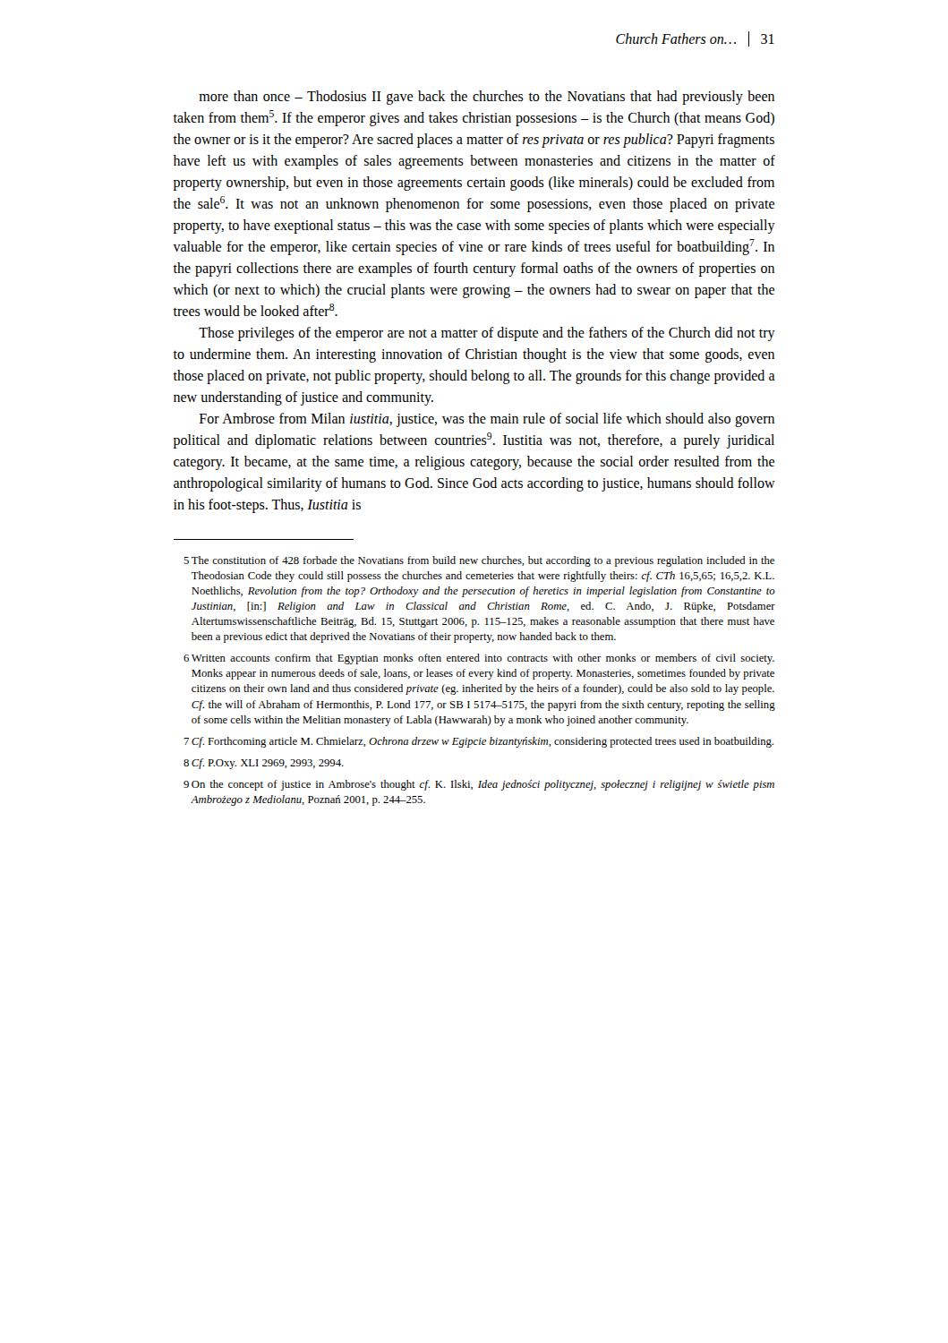Church Fathers on…31
more than once – Thodosius II gave back the churches to the Novatians that had previously been taken from them5. If the emperor gives and takes christian possesions – is the Church (that means God) the owner or is it the emperor? Are sacred places a matter of res privata or res publica? Papyri fragments have left us with examples of sales agreements between monasteries and citizens in the matter of property ownership, but even in those agreements certain goods (like minerals) could be excluded from the sale6. It was not an unknown phenomenon for some posessions, even those placed on private property, to have exeptional status – this was the case with some species of plants which were especially valuable for the emperor, like certain species of vine or rare kinds of trees useful for boatbuilding7. In the papyri collections there are examples of fourth century formal oaths of the owners of properties on which (or next to which) the crucial plants were growing – the owners had to swear on paper that the trees would be looked after8.
Those privileges of the emperor are not a matter of dispute and the fathers of the Church did not try to undermine them. An interesting innovation of Christian thought is the view that some goods, even those placed on private, not public property, should belong to all. The grounds for this change provided a new understanding of justice and community.
For Ambrose from Milan iustitia, justice, was the main rule of social life which should also govern political and diplomatic relations between countries9. Iustitia was not, therefore, a purely juridical category. It became, at the same time, a religious category, because the social order resulted from the anthropological similarity of humans to God. Since God acts according to justice, humans should follow in his foot-steps. Thus, Iustitia is
5 The constitution of 428 forbade the Novatians from build new churches, but according to a previous regulation included in the Theodosian Code they could still possess the churches and cemeteries that were rightfully theirs: cf. CTh 16,5,65; 16,5,2. K.L. Noethlichs, Revolution from the top? Orthodoxy and the persecution of heretics in imperial legislation from Constantine to Justinian, [in:] Religion and Law in Classical and Christian Rome, ed. C. Ando, J. Rüpke, Potsdamer Altertumswissenschaftliche Beiträg, Bd. 15, Stuttgart 2006, p. 115–125, makes a reasonable assumption that there must have been a previous edict that deprived the Novatians of their property, now handed back to them.
6 Written accounts confirm that Egyptian monks often entered into contracts with other monks or members of civil society. Monks appear in numerous deeds of sale, loans, or leases of every kind of property. Monasteries, sometimes founded by private citizens on their own land and thus considered private (eg. inherited by the heirs of a founder), could be also sold to lay people. Cf. the will of Abraham of Hermonthis, P. Lond 177, or SB I 5174–5175, the papyri from the sixth century, repoting the selling of some cells within the Melitian monastery of Labla (Hawwarah) by a monk who joined another community.
7 Cf. Forthcoming article M. Chmielarz, Ochrona drzew w Egipcie bizantyńskim, considering protected trees used in boatbuilding.
8 Cf. P.Oxy. XLI 2969, 2993, 2994.
9 On the concept of justice in Ambrose's thought cf. K. Ilski, Idea jedności politycznej, społecznej i religijnej w świetle pism Ambrożego z Mediolanu, Poznań 2001, p. 244–255.